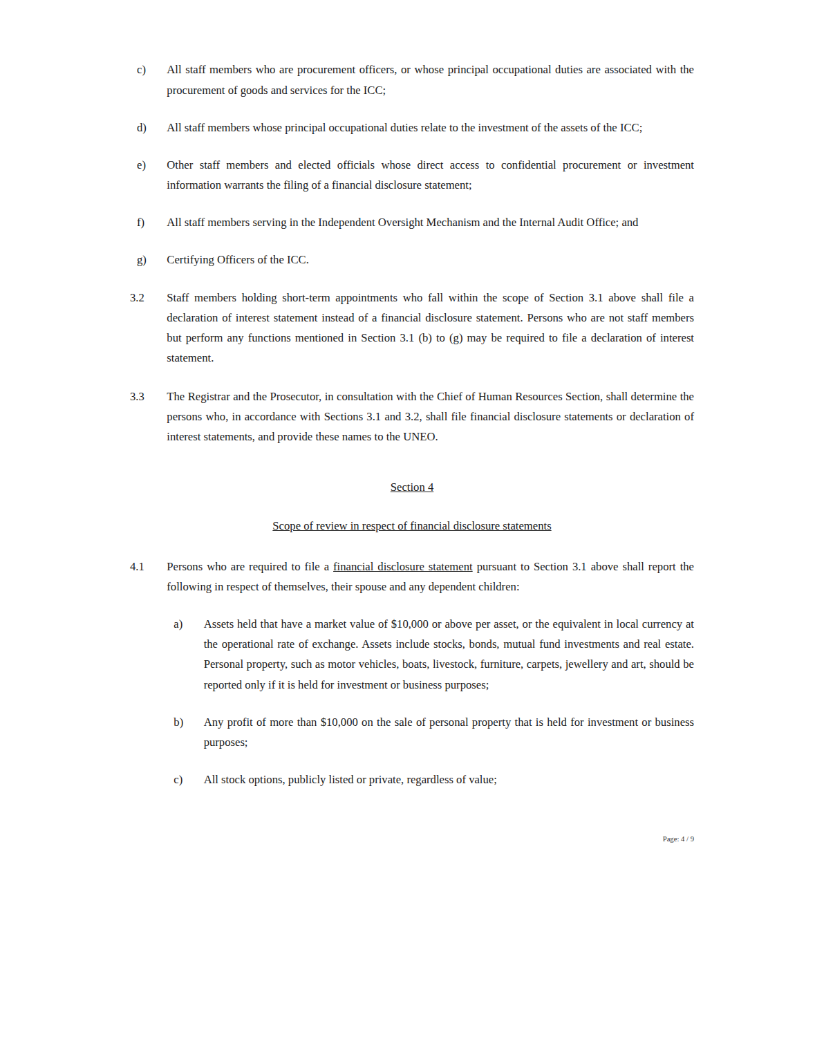c) All staff members who are procurement officers, or whose principal occupational duties are associated with the procurement of goods and services for the ICC;
d) All staff members whose principal occupational duties relate to the investment of the assets of the ICC;
e) Other staff members and elected officials whose direct access to confidential procurement or investment information warrants the filing of a financial disclosure statement;
f) All staff members serving in the Independent Oversight Mechanism and the Internal Audit Office; and
g) Certifying Officers of the ICC.
3.2 Staff members holding short-term appointments who fall within the scope of Section 3.1 above shall file a declaration of interest statement instead of a financial disclosure statement. Persons who are not staff members but perform any functions mentioned in Section 3.1 (b) to (g) may be required to file a declaration of interest statement.
3.3 The Registrar and the Prosecutor, in consultation with the Chief of Human Resources Section, shall determine the persons who, in accordance with Sections 3.1 and 3.2, shall file financial disclosure statements or declaration of interest statements, and provide these names to the UNEO.
Section 4
Scope of review in respect of financial disclosure statements
4.1 Persons who are required to file a financial disclosure statement pursuant to Section 3.1 above shall report the following in respect of themselves, their spouse and any dependent children:
a) Assets held that have a market value of $10,000 or above per asset, or the equivalent in local currency at the operational rate of exchange. Assets include stocks, bonds, mutual fund investments and real estate. Personal property, such as motor vehicles, boats, livestock, furniture, carpets, jewellery and art, should be reported only if it is held for investment or business purposes;
b) Any profit of more than $10,000 on the sale of personal property that is held for investment or business purposes;
c) All stock options, publicly listed or private, regardless of value;
Page: 4 / 9